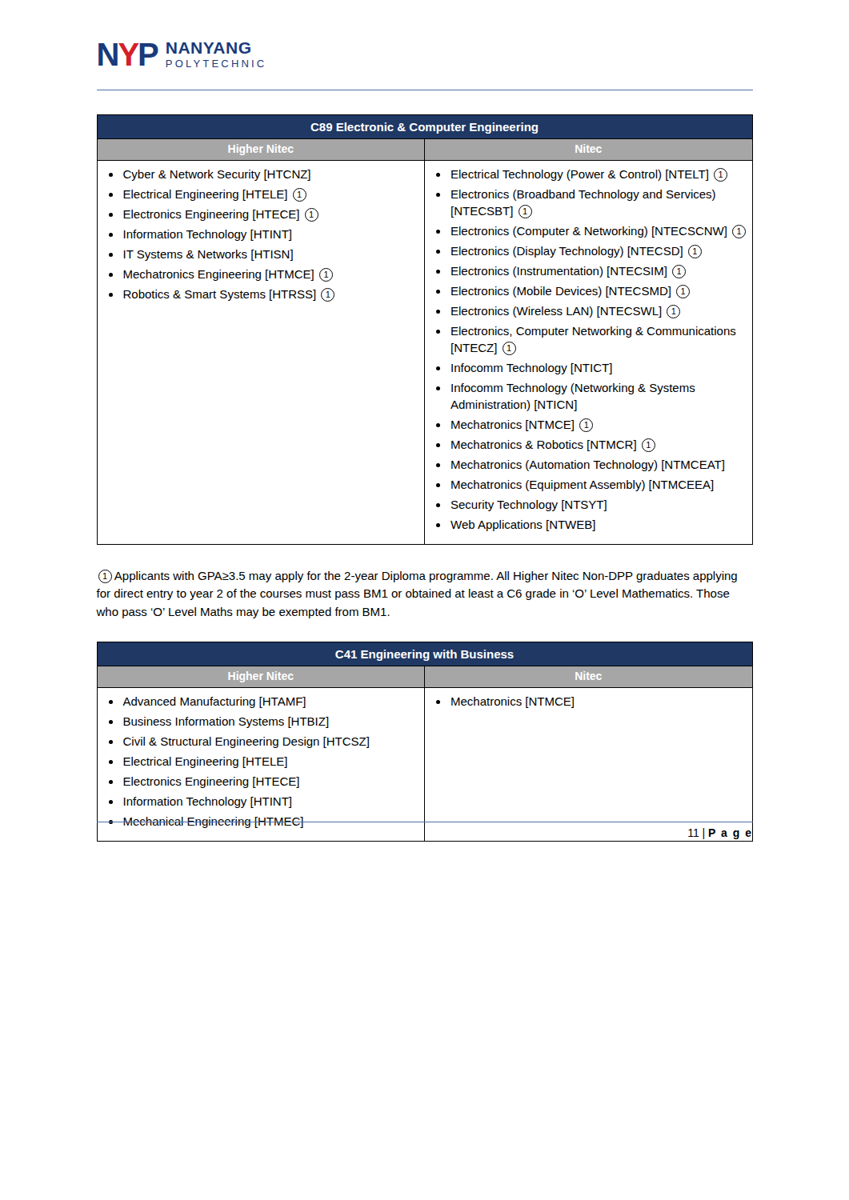NYP NANYANG
POLYTECHNIC
| C89 Electronic & Computer Engineering |
| --- |
| Higher Nitec | Nitec |
| Cyber & Network Security [HTCNZ] Electrical Engineering [HTELE] 1 Electronics Engineering [HTECE] 1 Information Technology [HTINT] IT Systems & Networks [HTISN] Mechatronics Engineering [HTMCE] 1 Robotics & Smart Systems [HTRSS] 1 | Electrical Technology (Power & Control) [NTELT] 1 Electronics (Broadband Technology and Services) [NTECSBT] 1 Electronics (Computer & Networking) [NTECSCNW] 1 Electronics (Display Technology) [NTECSD] 1 Electronics (Instrumentation) [NTECSIM] 1 Electronics (Mobile Devices) [NTECSMD] 1 Electronics (Wireless LAN) [NTECSWL] 1 Electronics, Computer Networking & Communications [NTECZ] 1 Infocomm Technology [NTICT] Infocomm Technology (Networking & Systems Administration) [NTICN] Mechatronics [NTMCE] 1 Mechatronics & Robotics [NTMCR] 1 Mechatronics (Automation Technology) [NTMCEAT] Mechatronics (Equipment Assembly) [NTMCEEA] Security Technology [NTSYT] Web Applications [NTWEB] |
1 Applicants with GPA≥3.5 may apply for the 2-year Diploma programme. All Higher Nitec Non-DPP graduates applying for direct entry to year 2 of the courses must pass BM1 or obtained at least a C6 grade in ‘O’ Level Mathematics. Those who pass ‘O’ Level Maths may be exempted from BM1.
| C41 Engineering with Business |
| --- |
| Higher Nitec | Nitec |
| Advanced Manufacturing [HTAMF] Business Information Systems [HTBIZ] Civil & Structural Engineering Design [HTCSZ] Electrical Engineering [HTELE] Electronics Engineering [HTECE] Information Technology [HTINT] Mechanical Engineering [HTMEC] | Mechatronics [NTMCE] |
11 | P a g e